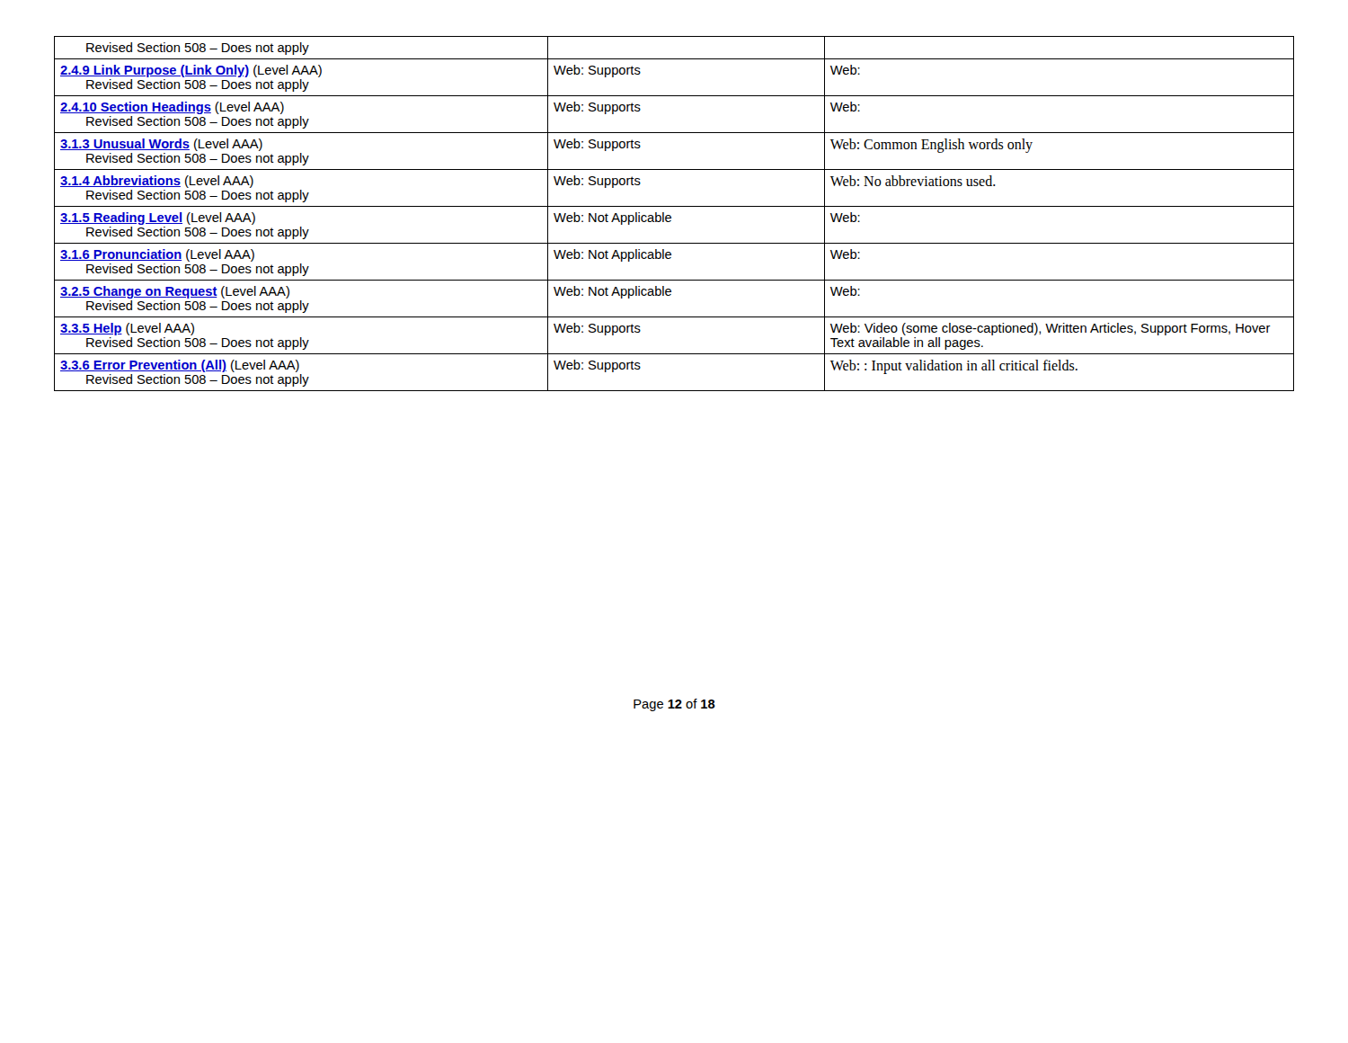| Revised Section 508 – Does not apply | | |
| 2.4.9 Link Purpose (Link Only) (Level AAA) Revised Section 508 – Does not apply | Web: Supports | Web: |
| 2.4.10 Section Headings (Level AAA) Revised Section 508 – Does not apply | Web: Supports | Web: |
| 3.1.3 Unusual Words (Level AAA) Revised Section 508 – Does not apply | Web: Supports | Web: Common English words only |
| 3.1.4 Abbreviations (Level AAA) Revised Section 508 – Does not apply | Web: Supports | Web: No abbreviations used. |
| 3.1.5 Reading Level (Level AAA) Revised Section 508 – Does not apply | Web: Not Applicable | Web: |
| 3.1.6 Pronunciation (Level AAA) Revised Section 508 – Does not apply | Web: Not Applicable | Web: |
| 3.2.5 Change on Request (Level AAA) Revised Section 508 – Does not apply | Web: Not Applicable | Web: |
| 3.3.5 Help (Level AAA) Revised Section 508 – Does not apply | Web: Supports | Web: Video (some close-captioned), Written Articles, Support Forms, Hover Text available in all pages. |
| 3.3.6 Error Prevention (All) (Level AAA) Revised Section 508 – Does not apply | Web: Supports | Web: : Input validation in all critical fields. |
Page 12 of 18